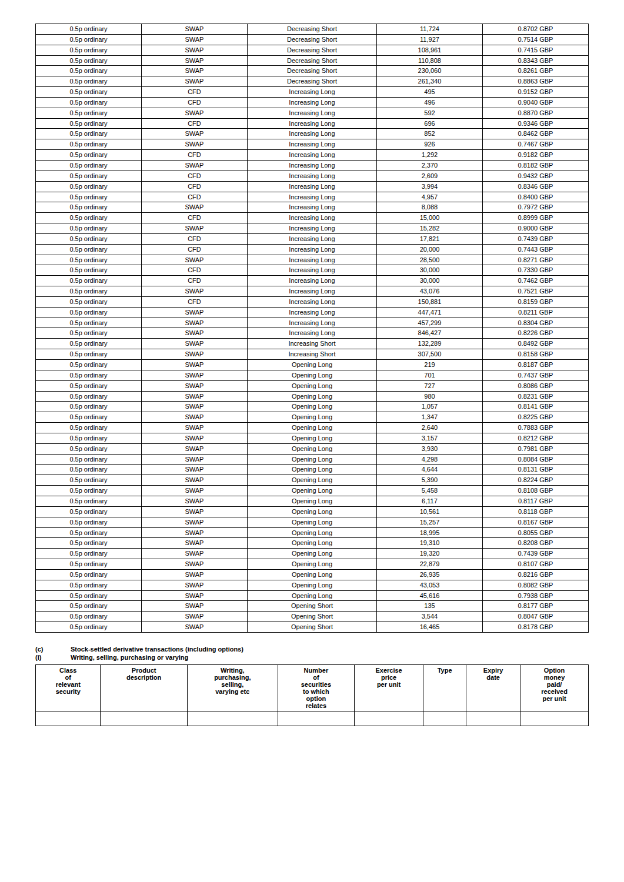| 0.5p ordinary | SWAP | Decreasing Short | 11,724 | 0.8702 GBP |
| 0.5p ordinary | SWAP | Decreasing Short | 11,927 | 0.7514 GBP |
| 0.5p ordinary | SWAP | Decreasing Short | 108,961 | 0.7415 GBP |
| 0.5p ordinary | SWAP | Decreasing Short | 110,808 | 0.8343 GBP |
| 0.5p ordinary | SWAP | Decreasing Short | 230,060 | 0.8261 GBP |
| 0.5p ordinary | SWAP | Decreasing Short | 261,340 | 0.8863 GBP |
| 0.5p ordinary | CFD | Increasing Long | 495 | 0.9152 GBP |
| 0.5p ordinary | CFD | Increasing Long | 496 | 0.9040 GBP |
| 0.5p ordinary | SWAP | Increasing Long | 592 | 0.8870 GBP |
| 0.5p ordinary | CFD | Increasing Long | 696 | 0.9346 GBP |
| 0.5p ordinary | SWAP | Increasing Long | 852 | 0.8462 GBP |
| 0.5p ordinary | SWAP | Increasing Long | 926 | 0.7467 GBP |
| 0.5p ordinary | CFD | Increasing Long | 1,292 | 0.9182 GBP |
| 0.5p ordinary | SWAP | Increasing Long | 2,370 | 0.8182 GBP |
| 0.5p ordinary | CFD | Increasing Long | 2,609 | 0.9432 GBP |
| 0.5p ordinary | CFD | Increasing Long | 3,994 | 0.8346 GBP |
| 0.5p ordinary | CFD | Increasing Long | 4,957 | 0.8400 GBP |
| 0.5p ordinary | SWAP | Increasing Long | 8,088 | 0.7972 GBP |
| 0.5p ordinary | CFD | Increasing Long | 15,000 | 0.8999 GBP |
| 0.5p ordinary | SWAP | Increasing Long | 15,282 | 0.9000 GBP |
| 0.5p ordinary | CFD | Increasing Long | 17,821 | 0.7439 GBP |
| 0.5p ordinary | CFD | Increasing Long | 20,000 | 0.7443 GBP |
| 0.5p ordinary | SWAP | Increasing Long | 28,500 | 0.8271 GBP |
| 0.5p ordinary | CFD | Increasing Long | 30,000 | 0.7330 GBP |
| 0.5p ordinary | CFD | Increasing Long | 30,000 | 0.7462 GBP |
| 0.5p ordinary | SWAP | Increasing Long | 43,076 | 0.7521 GBP |
| 0.5p ordinary | CFD | Increasing Long | 150,881 | 0.8159 GBP |
| 0.5p ordinary | SWAP | Increasing Long | 447,471 | 0.8211 GBP |
| 0.5p ordinary | SWAP | Increasing Long | 457,299 | 0.8304 GBP |
| 0.5p ordinary | SWAP | Increasing Long | 846,427 | 0.8226 GBP |
| 0.5p ordinary | SWAP | Increasing Short | 132,289 | 0.8492 GBP |
| 0.5p ordinary | SWAP | Increasing Short | 307,500 | 0.8158 GBP |
| 0.5p ordinary | SWAP | Opening Long | 219 | 0.8187 GBP |
| 0.5p ordinary | SWAP | Opening Long | 701 | 0.7437 GBP |
| 0.5p ordinary | SWAP | Opening Long | 727 | 0.8086 GBP |
| 0.5p ordinary | SWAP | Opening Long | 980 | 0.8231 GBP |
| 0.5p ordinary | SWAP | Opening Long | 1,057 | 0.8141 GBP |
| 0.5p ordinary | SWAP | Opening Long | 1,347 | 0.8225 GBP |
| 0.5p ordinary | SWAP | Opening Long | 2,640 | 0.7883 GBP |
| 0.5p ordinary | SWAP | Opening Long | 3,157 | 0.8212 GBP |
| 0.5p ordinary | SWAP | Opening Long | 3,930 | 0.7981 GBP |
| 0.5p ordinary | SWAP | Opening Long | 4,298 | 0.8084 GBP |
| 0.5p ordinary | SWAP | Opening Long | 4,644 | 0.8131 GBP |
| 0.5p ordinary | SWAP | Opening Long | 5,390 | 0.8224 GBP |
| 0.5p ordinary | SWAP | Opening Long | 5,458 | 0.8108 GBP |
| 0.5p ordinary | SWAP | Opening Long | 6,117 | 0.8117 GBP |
| 0.5p ordinary | SWAP | Opening Long | 10,561 | 0.8118 GBP |
| 0.5p ordinary | SWAP | Opening Long | 15,257 | 0.8167 GBP |
| 0.5p ordinary | SWAP | Opening Long | 18,995 | 0.8055 GBP |
| 0.5p ordinary | SWAP | Opening Long | 19,310 | 0.8208 GBP |
| 0.5p ordinary | SWAP | Opening Long | 19,320 | 0.7439 GBP |
| 0.5p ordinary | SWAP | Opening Long | 22,879 | 0.8107 GBP |
| 0.5p ordinary | SWAP | Opening Long | 26,935 | 0.8216 GBP |
| 0.5p ordinary | SWAP | Opening Long | 43,053 | 0.8082 GBP |
| 0.5p ordinary | SWAP | Opening Long | 45,616 | 0.7938 GBP |
| 0.5p ordinary | SWAP | Opening Short | 135 | 0.8177 GBP |
| 0.5p ordinary | SWAP | Opening Short | 3,544 | 0.8047 GBP |
| 0.5p ordinary | SWAP | Opening Short | 16,465 | 0.8178 GBP |
(c) Stock-settled derivative transactions (including options)
(i) Writing, selling, purchasing or varying
| Class of relevant security | Product description | Writing, purchasing, selling, varying etc | Number of securities to which option relates | Exercise price per unit | Type | Expiry date | Option money paid/ received per unit |
| --- | --- | --- | --- | --- | --- | --- | --- |